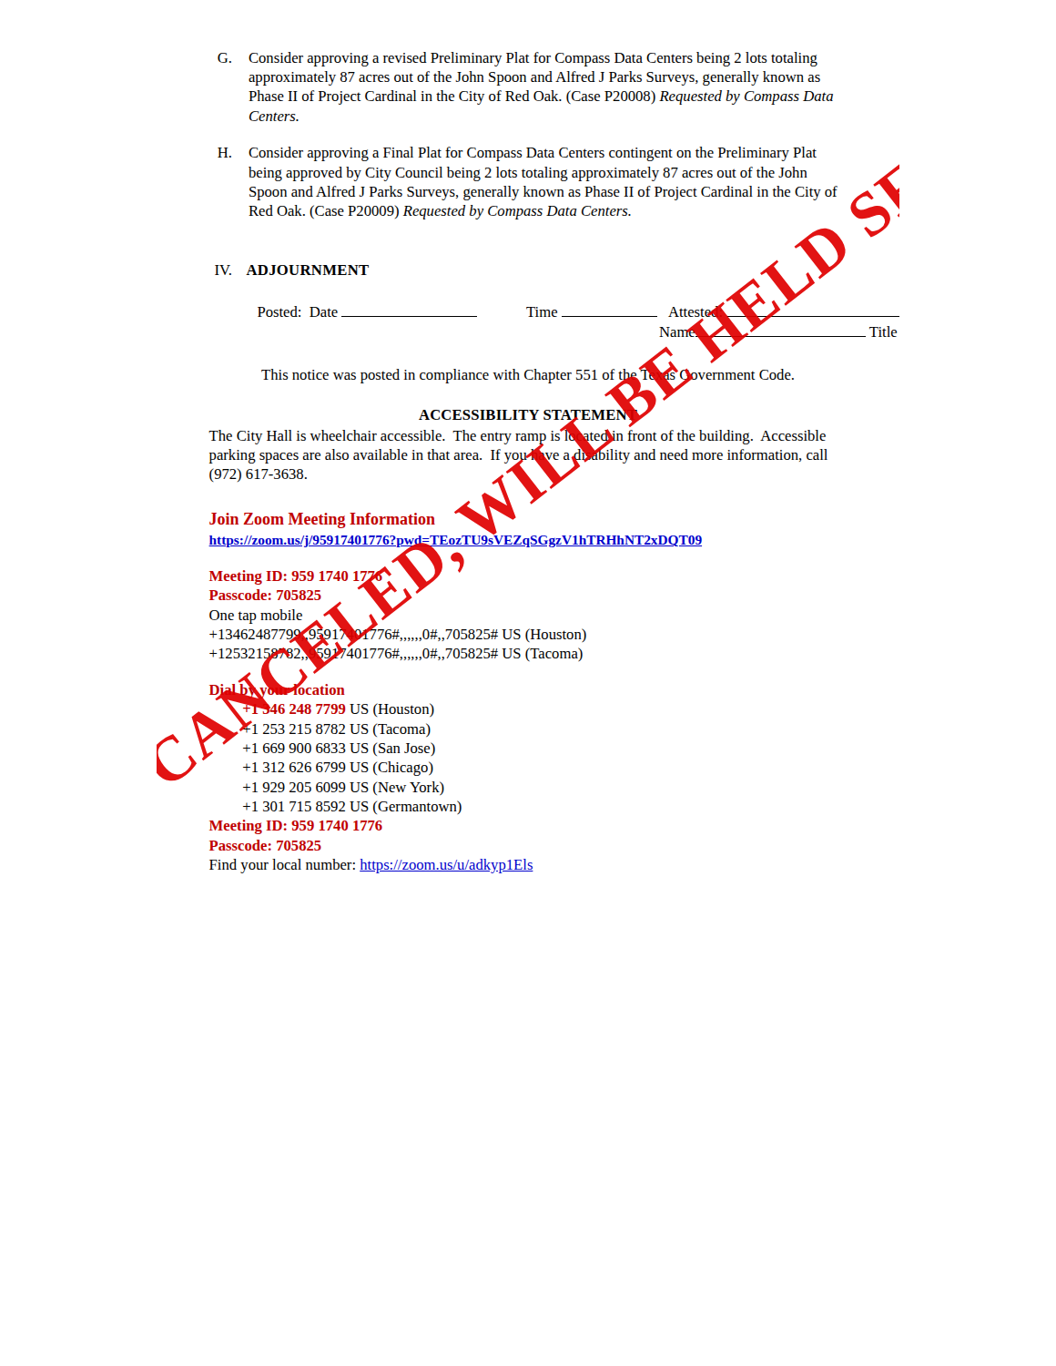G. Consider approving a revised Preliminary Plat for Compass Data Centers being 2 lots totaling approximately 87 acres out of the John Spoon and Alfred J Parks Surveys, generally known as Phase II of Project Cardinal in the City of Red Oak. (Case P20008) Requested by Compass Data Centers.
H. Consider approving a Final Plat for Compass Data Centers contingent on the Preliminary Plat being approved by City Council being 2 lots totaling approximately 87 acres out of the John Spoon and Alfred J Parks Surveys, generally known as Phase II of Project Cardinal in the City of Red Oak. (Case P20009) Requested by Compass Data Centers.
IV. ADJOURNMENT
Posted: Date Time Attested: Name Title
This notice was posted in compliance with Chapter 551 of the Texas Government Code.
ACCESSIBILITY STATEMENT
The City Hall is wheelchair accessible. The entry ramp is located in front of the building. Accessible parking spaces are also available in that area. If you have a disability and need more information, call (972) 617-3638.
Join Zoom Meeting Information
https://zoom.us/j/95917401776?pwd=TEozTU9sVEZqSGgzV1hTRHhNT2xDQT09
Meeting ID: 959 1740 1776
Passcode: 705825
One tap mobile
+13462487799,,95917401776#,,,,,,0#,,705825# US (Houston)
+12532158782,,95917401776#,,,,,,0#,,705825# US (Tacoma)
Dial by your location
+1 346 248 7799 US (Houston)
+1 253 215 8782 US (Tacoma)
+1 669 900 6833 US (San Jose)
+1 312 626 6799 US (Chicago)
+1 929 205 6099 US (New York)
+1 301 715 8592 US (Germantown)
Meeting ID: 959 1740 1776
Passcode: 705825
Find your local number: https://zoom.us/u/adkyp1Els
THIS MEETING CANCELED, WILL BE HELD SEPT. 8, TUESDAY